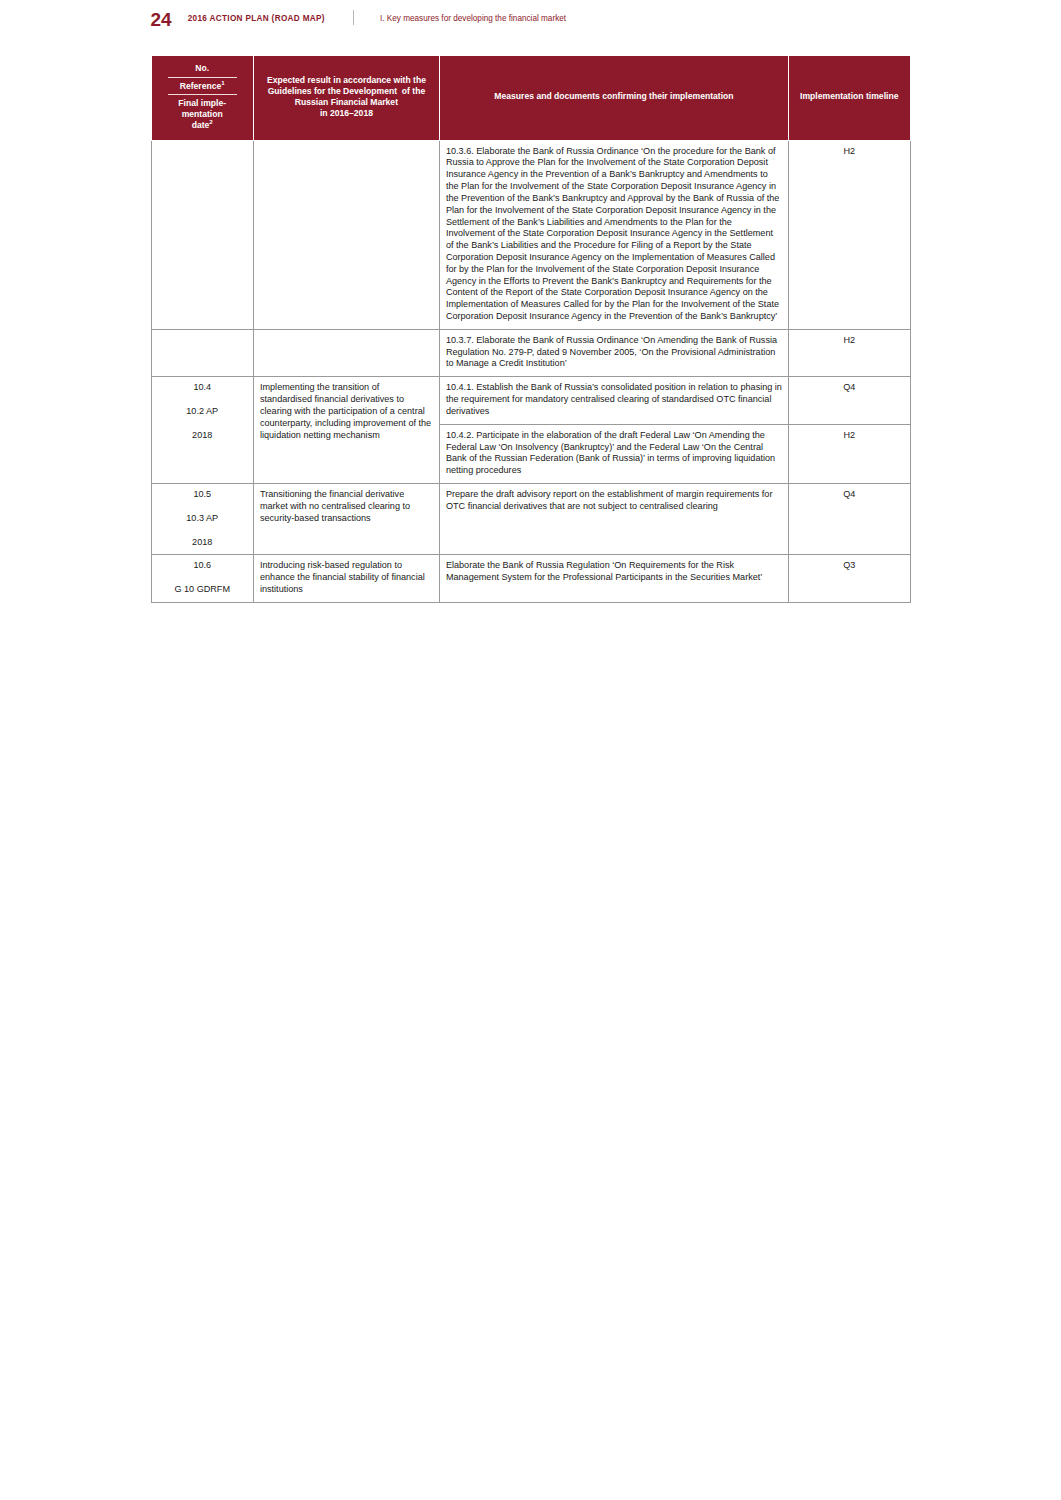24
2016 ACTION PLAN (ROAD MAP)
I. Key measures for developing the financial market
| No. Reference 1 Final imple- mentation date 2 | Expected result in accordance with the Guidelines for the Development of the Russian Financial Market in 2016–2018 | Measures and documents confirming their implementation | Implementation timeline |
| --- | --- | --- | --- |
| | | 10.3.6. Elaborate the Bank of Russia Ordinance ‘On the procedure for the Bank of Russia to Approve the Plan for the Involvement of the State Corporation Deposit Insurance Agency in the Prevention of a Bank’s Bankruptcy and Amendments to the Plan for the Involvement of the State Corporation Deposit Insurance Agency in the Prevention of the Bank’s Bankruptcy and Approval by the Bank of Russia of the Plan for the Involvement of the State Corporation Deposit Insurance Agency in the Settlement of the Bank’s Liabilities and Amendments to the Plan for the Involvement of the State Corporation Deposit Insurance Agency in the Settlement of the Bank’s Liabilities and the Procedure for Filing of a Report by the State Corporation Deposit Insurance Agency on the Implementation of Measures Called for by the Plan for the Involvement of the State Corporation Deposit Insurance Agency in the Efforts to Prevent the Bank’s Bankruptcy and Requirements for the Content of the Report of the State Corporation Deposit Insurance Agency on the Implementation of Measures Called for by the Plan for the Involvement of the State Corporation Deposit Insurance Agency in the Prevention of the Bank’s Bankruptcy’ | H2 |
| | | 10.3.7. Elaborate the Bank of Russia Ordinance ‘On Amending the Bank of Russia Regulation No. 279-P, dated 9 November 2005, ‘On the Provisional Administration to Manage a Credit Institution’ | H2 |
| 10.4 10.2 AP 2018 | Implementing the transition of standardised financial derivatives to clearing with the participation of a central counterparty, including improvement of the liquidation netting mechanism | 10.4.1. Establish the Bank of Russia’s consolidated position in relation to phasing in the requirement for mandatory centralised clearing of standardised OTC financial derivatives | Q4 |
| 10.4.2. Participate in the elaboration of the draft Federal Law ‘On Amending the Federal Law ‘On Insolvency (Bankruptcy)’ and the Federal Law ‘On the Central Bank of the Russian Federation (Bank of Russia)’ in terms of improving liquidation netting procedures | H2 |
| 10.5 10.3 AP 2018 | Transitioning the financial derivative market with no centralised clearing to security-based transactions | Prepare the draft advisory report on the establishment of margin requirements for OTC financial derivatives that are not subject to centralised clearing | Q4 |
| 10.6 G 10 GDRFM | Introducing risk-based regulation to enhance the financial stability of financial institutions | Elaborate the Bank of Russia Regulation ‘On Requirements for the Risk Management System for the Professional Participants in the Securities Market’ | Q3 |